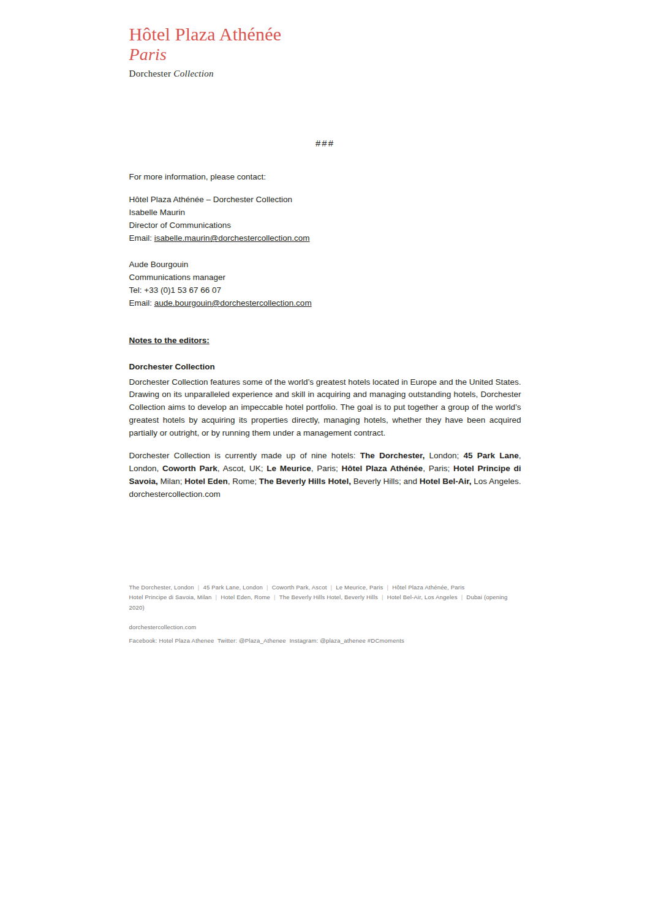Hôtel Plaza Athénée Paris
Dorchester Collection
###
For more information, please contact:
Hôtel Plaza Athénée – Dorchester Collection
Isabelle Maurin
Director of Communications
Email: isabelle.maurin@dorchestercollection.com
Aude Bourgouin
Communications manager
Tel: +33 (0)1 53 67 66 07
Email: aude.bourgouin@dorchestercollection.com
Notes to the editors:
Dorchester Collection
Dorchester Collection features some of the world’s greatest hotels located in Europe and the United States. Drawing on its unparalleled experience and skill in acquiring and managing outstanding hotels, Dorchester Collection aims to develop an impeccable hotel portfolio. The goal is to put together a group of the world’s greatest hotels by acquiring its properties directly, managing hotels, whether they have been acquired partially or outright, or by running them under a management contract.
Dorchester Collection is currently made up of nine hotels: The Dorchester, London; 45 Park Lane, London, Coworth Park, Ascot, UK; Le Meurice, Paris; Hôtel Plaza Athénée, Paris; Hotel Principe di Savoia, Milan; Hotel Eden, Rome; The Beverly Hills Hotel, Beverly Hills; and Hotel Bel-Air, Los Angeles. dorchestercollection.com
The Dorchester, London|45 Park Lane, London|Coworth Park, Ascot|Le Meurice, Paris|Hôtel Plaza Athénée, Paris
Hotel Principe di Savoia, Milan|Hotel Eden, Rome|The Beverly Hills Hotel, Beverly Hills|Hotel Bel-Air, Los Angeles|Dubai (opening 2020)
dorchestercollection.com
Facebook: Hotel Plaza Athenee Twitter: @Plaza_Athenee Instagram: @plaza_athenee #DCmoments